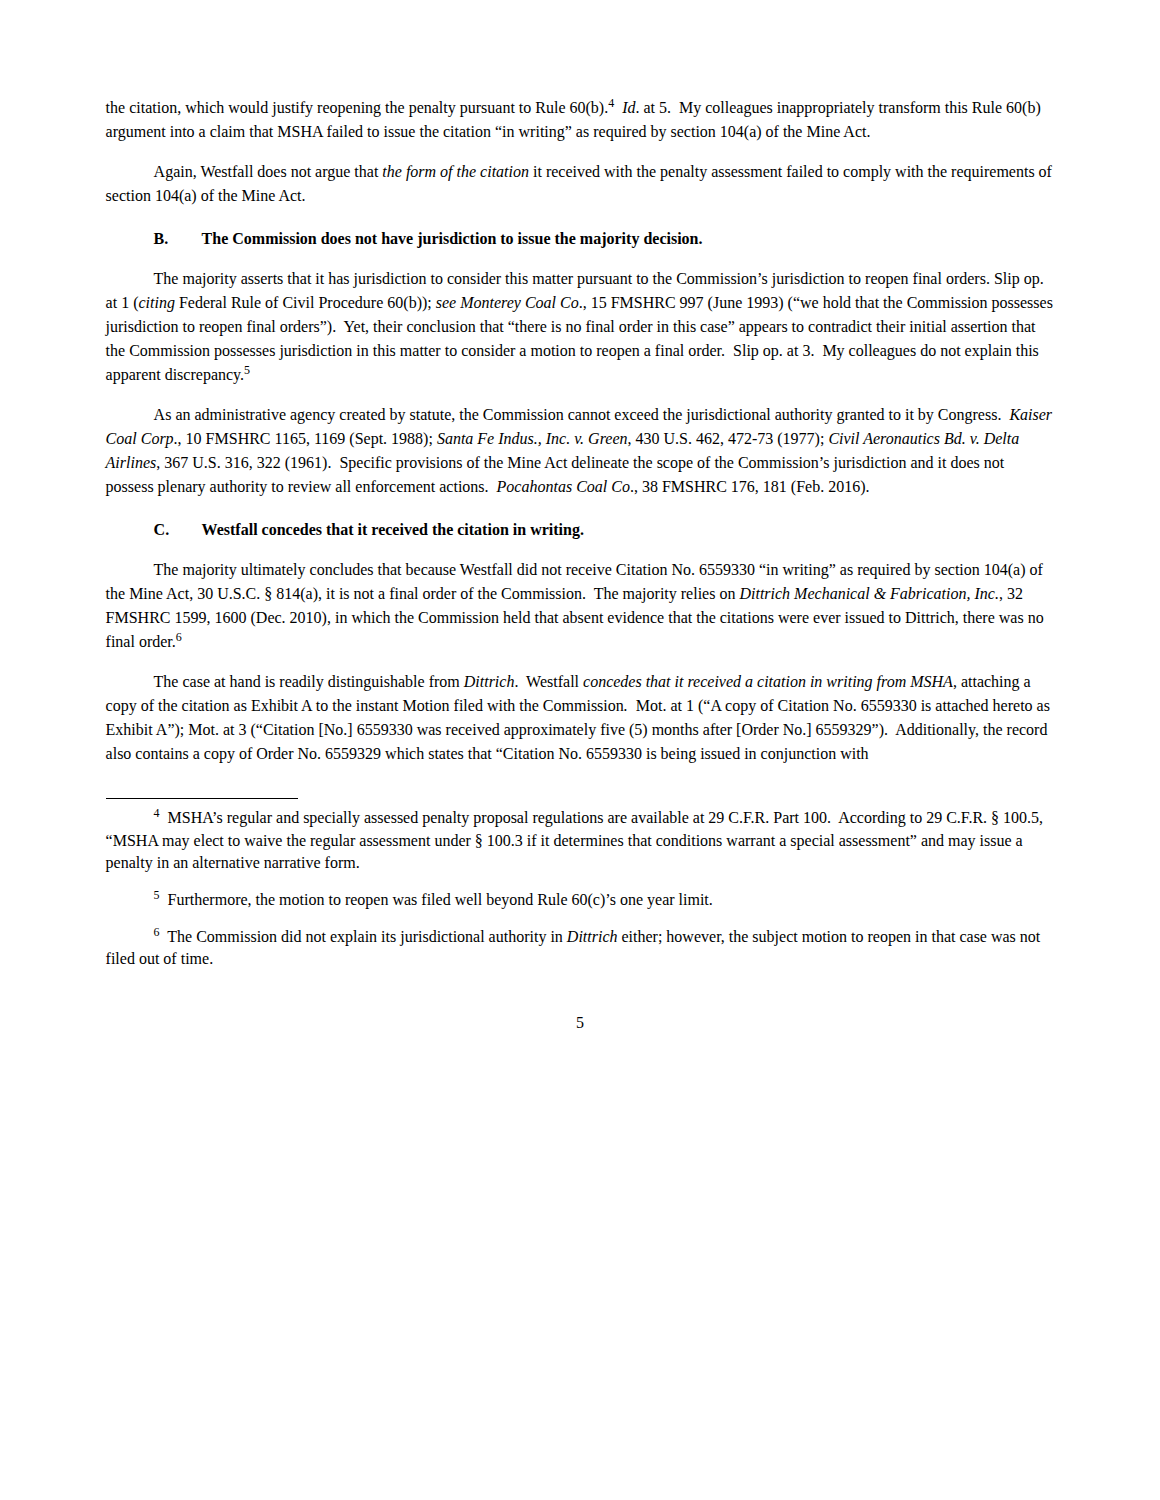the citation, which would justify reopening the penalty pursuant to Rule 60(b).4 Id. at 5. My colleagues inappropriately transform this Rule 60(b) argument into a claim that MSHA failed to issue the citation “in writing” as required by section 104(a) of the Mine Act.
Again, Westfall does not argue that the form of the citation it received with the penalty assessment failed to comply with the requirements of section 104(a) of the Mine Act.
B. The Commission does not have jurisdiction to issue the majority decision.
The majority asserts that it has jurisdiction to consider this matter pursuant to the Commission’s jurisdiction to reopen final orders. Slip op. at 1 (citing Federal Rule of Civil Procedure 60(b)); see Monterey Coal Co., 15 FMSHRC 997 (June 1993) (“we hold that the Commission possesses jurisdiction to reopen final orders”). Yet, their conclusion that “there is no final order in this case” appears to contradict their initial assertion that the Commission possesses jurisdiction in this matter to consider a motion to reopen a final order. Slip op. at 3. My colleagues do not explain this apparent discrepancy.5
As an administrative agency created by statute, the Commission cannot exceed the jurisdictional authority granted to it by Congress. Kaiser Coal Corp., 10 FMSHRC 1165, 1169 (Sept. 1988); Santa Fe Indus., Inc. v. Green, 430 U.S. 462, 472-73 (1977); Civil Aeronautics Bd. v. Delta Airlines, 367 U.S. 316, 322 (1961). Specific provisions of the Mine Act delineate the scope of the Commission’s jurisdiction and it does not possess plenary authority to review all enforcement actions. Pocahontas Coal Co., 38 FMSHRC 176, 181 (Feb. 2016).
C. Westfall concedes that it received the citation in writing.
The majority ultimately concludes that because Westfall did not receive Citation No. 6559330 “in writing” as required by section 104(a) of the Mine Act, 30 U.S.C. § 814(a), it is not a final order of the Commission. The majority relies on Dittrich Mechanical & Fabrication, Inc., 32 FMSHRC 1599, 1600 (Dec. 2010), in which the Commission held that absent evidence that the citations were ever issued to Dittrich, there was no final order.6
The case at hand is readily distinguishable from Dittrich. Westfall concedes that it received a citation in writing from MSHA, attaching a copy of the citation as Exhibit A to the instant Motion filed with the Commission. Mot. at 1 (“A copy of Citation No. 6559330 is attached hereto as Exhibit A”); Mot. at 3 (“Citation [No.] 6559330 was received approximately five (5) months after [Order No.] 6559329”). Additionally, the record also contains a copy of Order No. 6559329 which states that “Citation No. 6559330 is being issued in conjunction with
4 MSHA’s regular and specially assessed penalty proposal regulations are available at 29 C.F.R. Part 100. According to 29 C.F.R. § 100.5, “MSHA may elect to waive the regular assessment under § 100.3 if it determines that conditions warrant a special assessment” and may issue a penalty in an alternative narrative form.
5 Furthermore, the motion to reopen was filed well beyond Rule 60(c)’s one year limit.
6 The Commission did not explain its jurisdictional authority in Dittrich either; however, the subject motion to reopen in that case was not filed out of time.
5